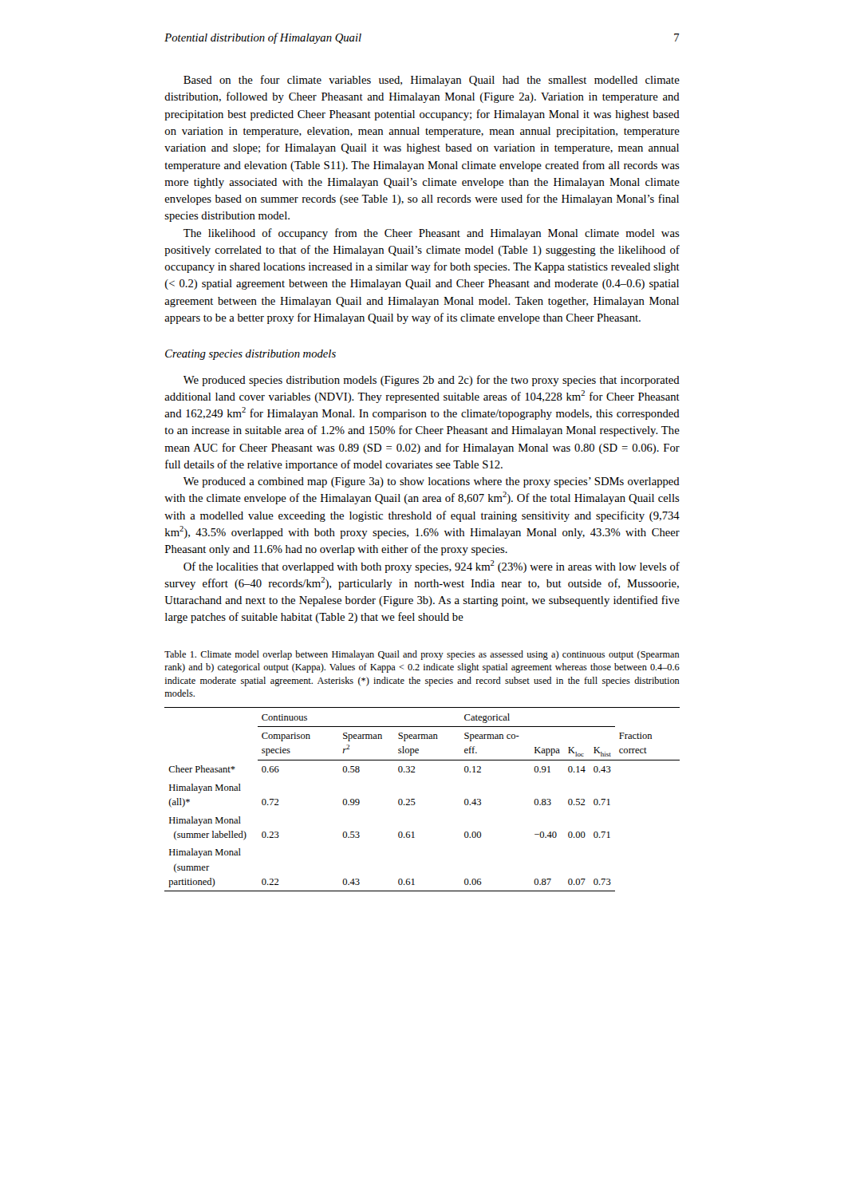Potential distribution of Himalayan Quail 7
Based on the four climate variables used, Himalayan Quail had the smallest modelled climate distribution, followed by Cheer Pheasant and Himalayan Monal (Figure 2a). Variation in temperature and precipitation best predicted Cheer Pheasant potential occupancy; for Himalayan Monal it was highest based on variation in temperature, elevation, mean annual temperature, mean annual precipitation, temperature variation and slope; for Himalayan Quail it was highest based on variation in temperature, mean annual temperature and elevation (Table S11). The Himalayan Monal climate envelope created from all records was more tightly associated with the Himalayan Quail’s climate envelope than the Himalayan Monal climate envelopes based on summer records (see Table 1), so all records were used for the Himalayan Monal’s final species distribution model.
The likelihood of occupancy from the Cheer Pheasant and Himalayan Monal climate model was positively correlated to that of the Himalayan Quail’s climate model (Table 1) suggesting the likelihood of occupancy in shared locations increased in a similar way for both species. The Kappa statistics revealed slight (< 0.2) spatial agreement between the Himalayan Quail and Cheer Pheasant and moderate (0.4–0.6) spatial agreement between the Himalayan Quail and Himalayan Monal model. Taken together, Himalayan Monal appears to be a better proxy for Himalayan Quail by way of its climate envelope than Cheer Pheasant.
Creating species distribution models
We produced species distribution models (Figures 2b and 2c) for the two proxy species that incorporated additional land cover variables (NDVI). They represented suitable areas of 104,228 km2 for Cheer Pheasant and 162,249 km2 for Himalayan Monal. In comparison to the climate/topography models, this corresponded to an increase in suitable area of 1.2% and 150% for Cheer Pheasant and Himalayan Monal respectively. The mean AUC for Cheer Pheasant was 0.89 (SD = 0.02) and for Himalayan Monal was 0.80 (SD = 0.06). For full details of the relative importance of model covariates see Table S12.
We produced a combined map (Figure 3a) to show locations where the proxy species’ SDMs overlapped with the climate envelope of the Himalayan Quail (an area of 8,607 km2). Of the total Himalayan Quail cells with a modelled value exceeding the logistic threshold of equal training sensitivity and specificity (9,734 km2), 43.5% overlapped with both proxy species, 1.6% with Himalayan Monal only, 43.3% with Cheer Pheasant only and 11.6% had no overlap with either of the proxy species.
Of the localities that overlapped with both proxy species, 924 km2 (23%) were in areas with low levels of survey effort (6–40 records/km2), particularly in north-west India near to, but outside of, Mussoorie, Uttarachand and next to the Nepalese border (Figure 3b). As a starting point, we subsequently identified five large patches of suitable habitat (Table 2) that we feel should be
Table 1. Climate model overlap between Himalayan Quail and proxy species as assessed using a) continuous output (Spearman rank) and b) categorical output (Kappa). Values of Kappa < 0.2 indicate slight spatial agreement whereas those between 0.4–0.6 indicate moderate spatial agreement. Asterisks (*) indicate the species and record subset used in the full species distribution models.
| | Continuous | Categorical |
| --- | --- | --- |
| Comparison species | Spearman r 2 | Spearman slope | Spearman co-eff. | Kappa | K loc | K hist | Fraction correct |
| Cheer Pheasant* | 0.66 | 0.58 | 0.32 | 0.12 | 0.91 | 0.14 | 0.43 |
| Himalayan Monal (all)* | 0.72 | 0.99 | 0.25 | 0.43 | 0.83 | 0.52 | 0.71 |
| Himalayan Monal (summer labelled) | 0.23 | 0.53 | 0.61 | 0.00 | −0.40 | 0.00 | 0.71 |
| Himalayan Monal (summer partitioned) | 0.22 | 0.43 | 0.61 | 0.06 | 0.87 | 0.07 | 0.73 |